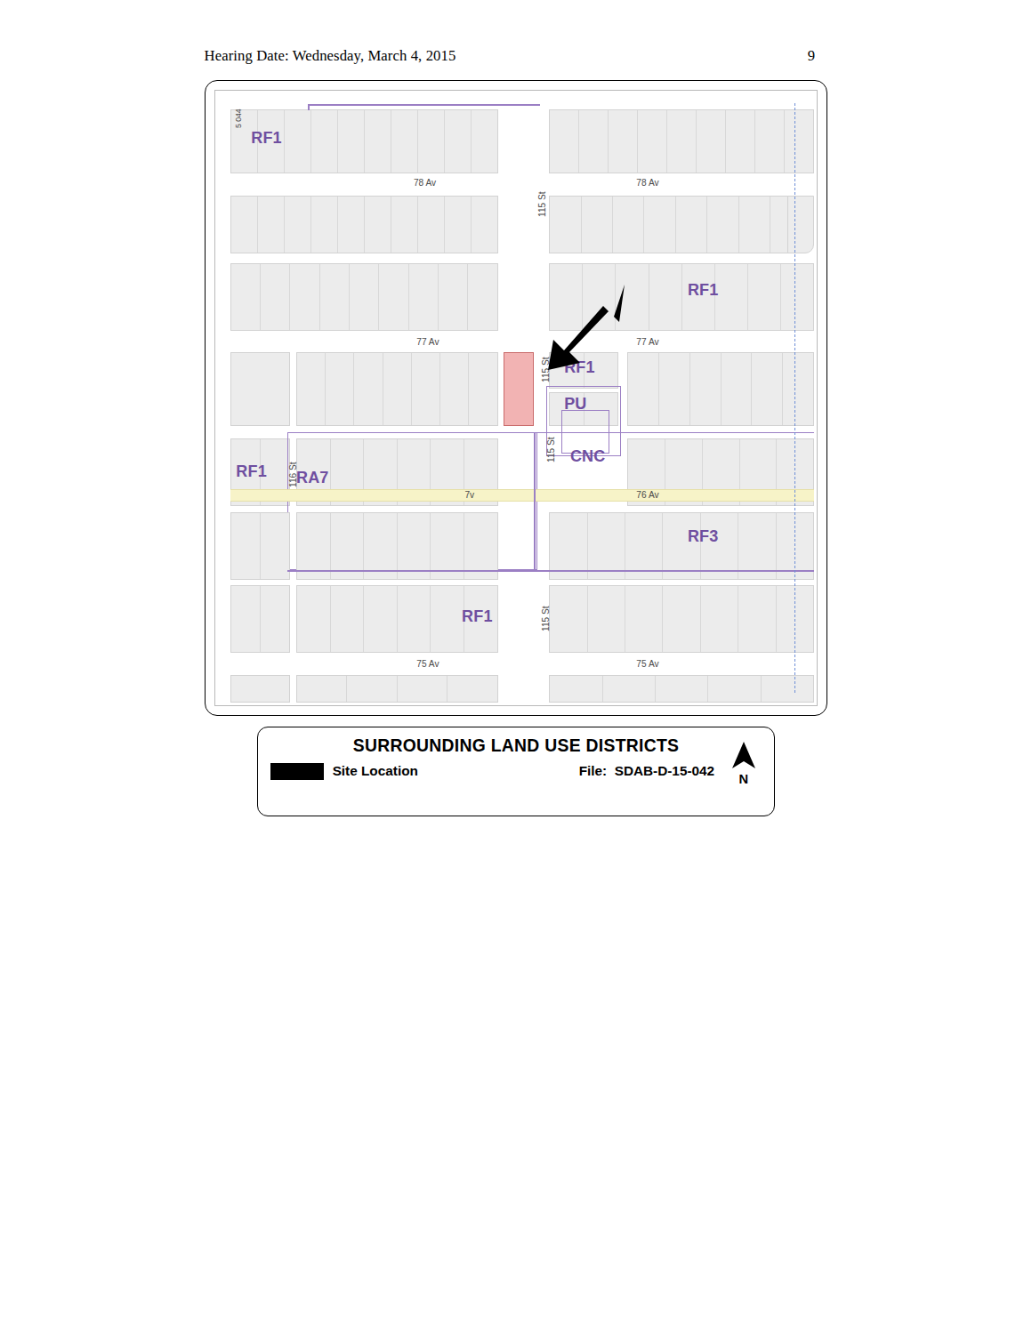Hearing Date: Wednesday, March 4, 2015
9
RF1
78 Av
78 Av
115 St
RF1
77 Av
77 Av
RF1
115 St
PU
RF1
RA7
RA7
CNC
116 St
115 St
7v
76 Av
RF3
RF1
115 St
75 Av
75 Av
5 044
SURROUNDING LAND USE DISTRICTS
Site Location
File: SDAB-D-15-042
N